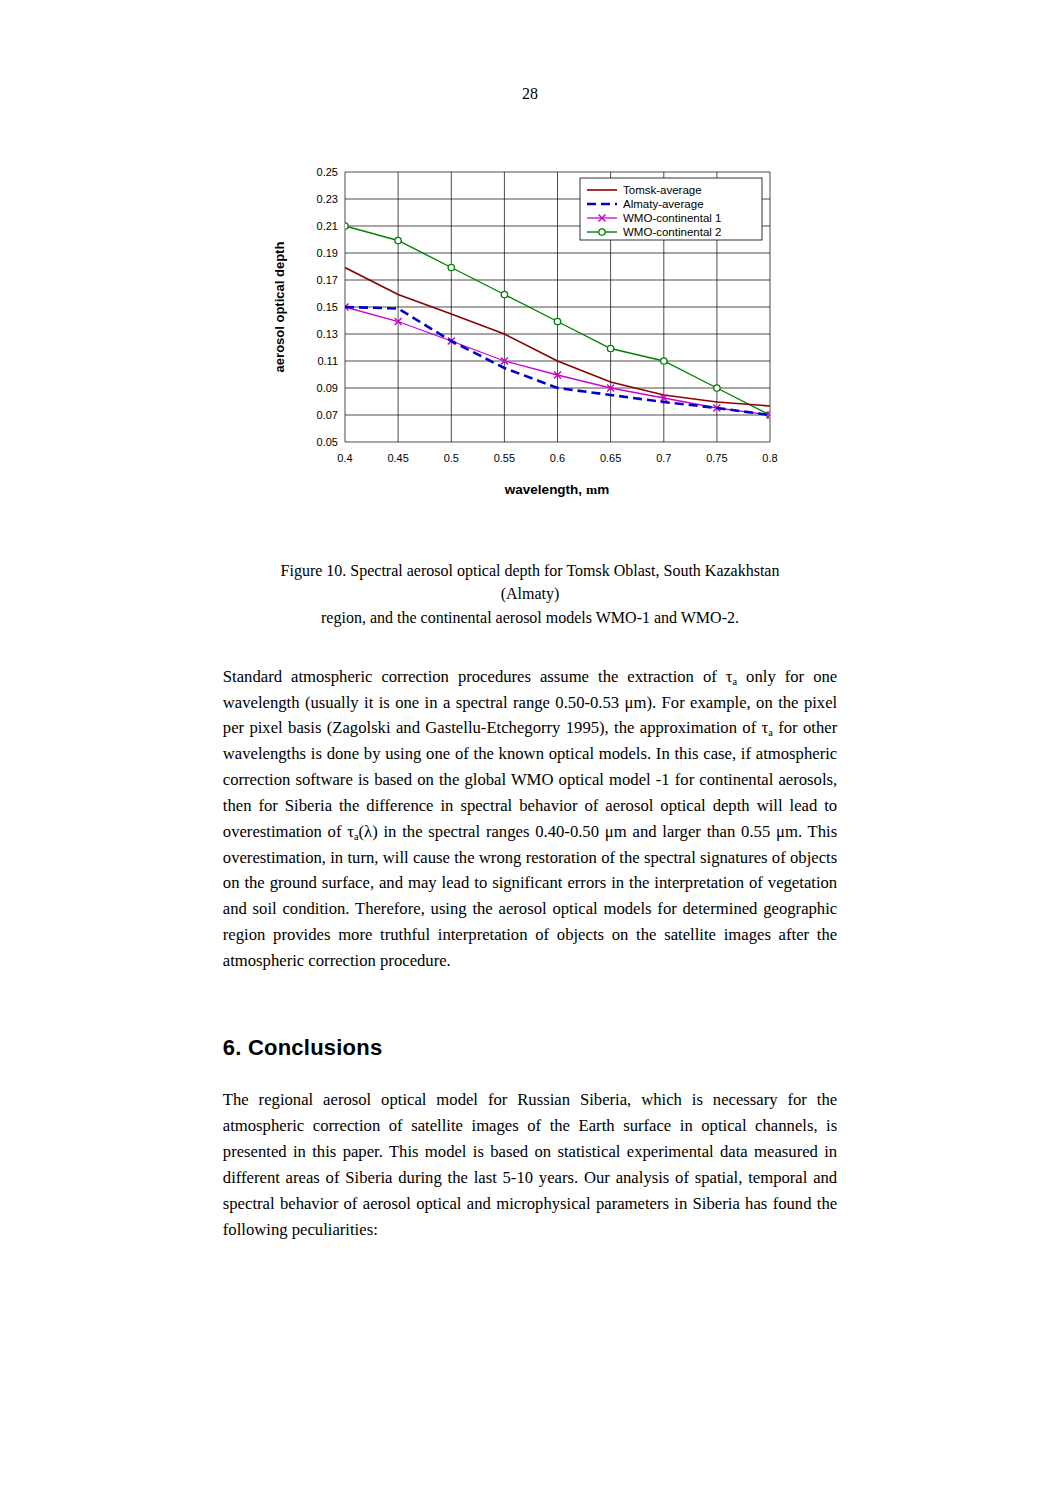28
0.25 0.23 0.21 0.19 0.17 0.15 0.13 0.11 0.09 0.07 0.05 0.4 0.45 0.5 0.55 0.6 0.65 0.7 0.75 0.8 aerosol optical depth wavelength, mm Tomsk-average Almaty-average WMO-continental 1 WMO-continental 2
Figure 10. Spectral aerosol optical depth for Tomsk Oblast, South Kazakhstan (Almaty) region, and the continental aerosol models WMO-1 and WMO-2.
Standard atmospheric correction procedures assume the extraction of τa only for one wavelength (usually it is one in a spectral range 0.50-0.53 μm). For example, on the pixel per pixel basis (Zagolski and Gastellu-Etchegorry 1995), the approximation of τa for other wavelengths is done by using one of the known optical models. In this case, if atmospheric correction software is based on the global WMO optical model -1 for continental aerosols, then for Siberia the difference in spectral behavior of aerosol optical depth will lead to overestimation of τa(λ) in the spectral ranges 0.40-0.50 μm and larger than 0.55 μm. This overestimation, in turn, will cause the wrong restoration of the spectral signatures of objects on the ground surface, and may lead to significant errors in the interpretation of vegetation and soil condition. Therefore, using the aerosol optical models for determined geographic region provides more truthful interpretation of objects on the satellite images after the atmospheric correction procedure.
6. Conclusions
The regional aerosol optical model for Russian Siberia, which is necessary for the atmospheric correction of satellite images of the Earth surface in optical channels, is presented in this paper. This model is based on statistical experimental data measured in different areas of Siberia during the last 5-10 years. Our analysis of spatial, temporal and spectral behavior of aerosol optical and microphysical parameters in Siberia has found the following peculiarities: